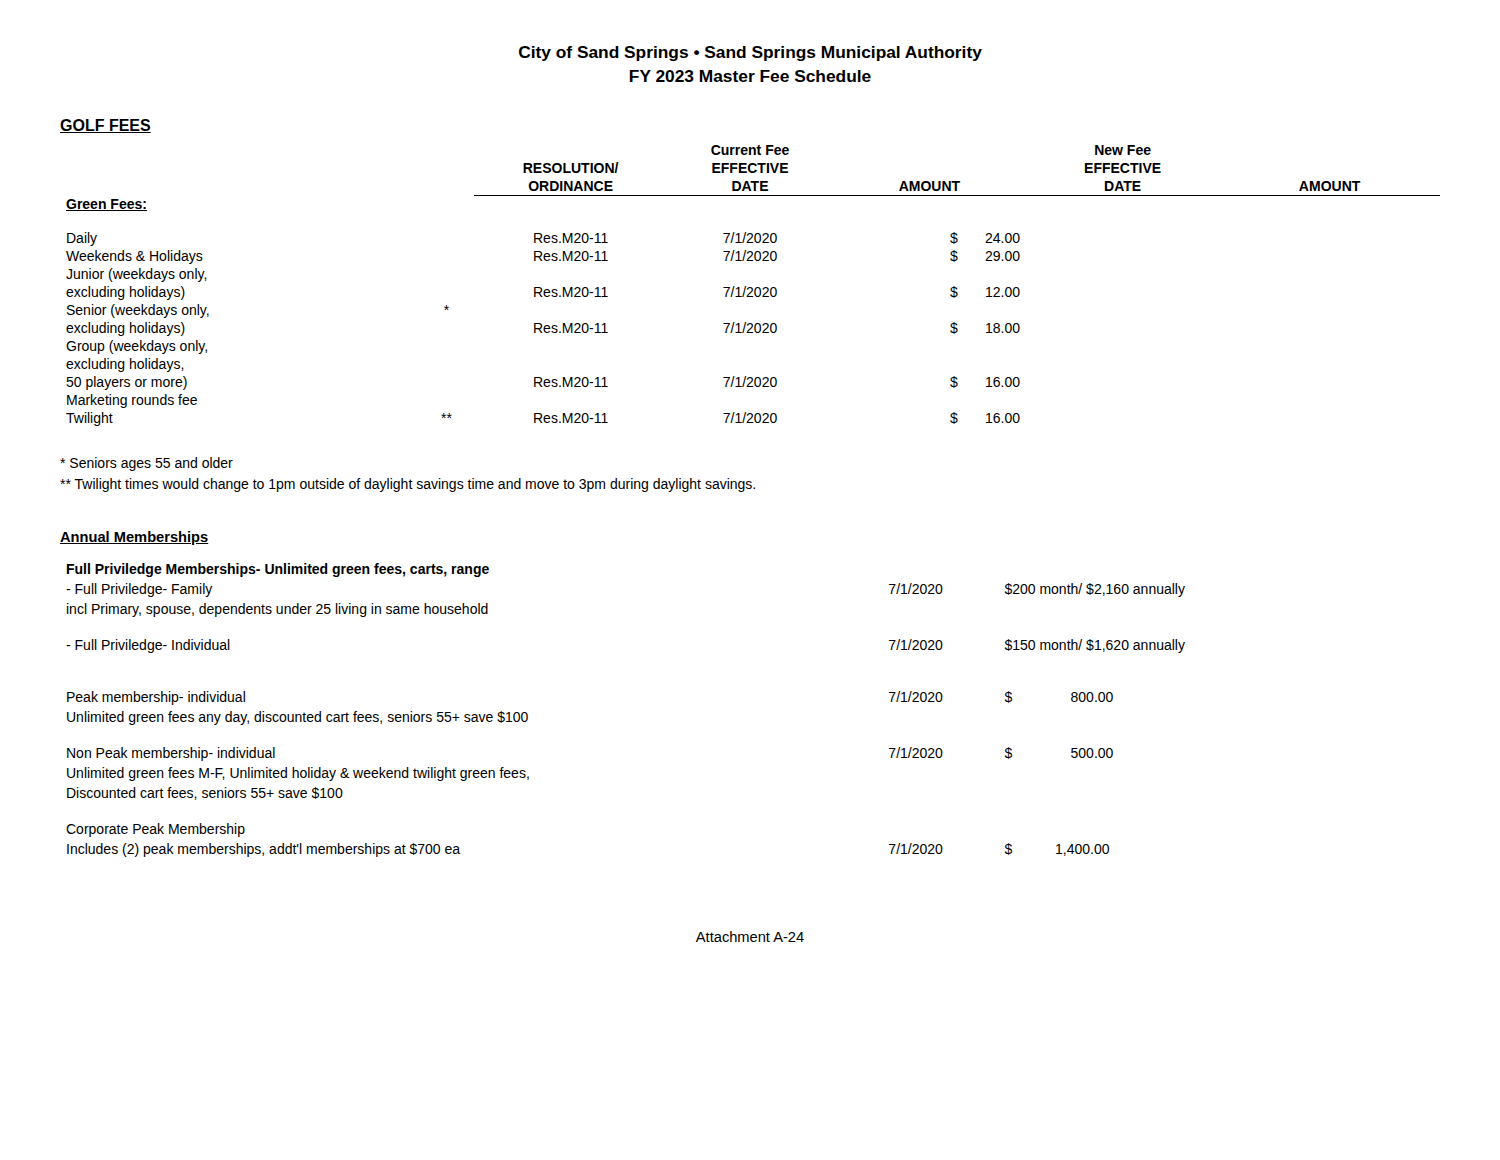City of Sand Springs • Sand Springs Municipal Authority
FY 2023 Master Fee Schedule
GOLF FEES
| | | | Current Fee | | New Fee | |
| --- | --- | --- | --- | --- | --- | --- |
| | | RESOLUTION/ | EFFECTIVE | | EFFECTIVE | |
| | | ORDINANCE | DATE | AMOUNT | DATE | AMOUNT |
| Green Fees: | | | | | | |
| Daily | | Res.M20-11 | 7/1/2020 | $ 24.00 | | |
| Weekends & Holidays | | Res.M20-11 | 7/1/2020 | $ 29.00 | | |
| Junior (weekdays only, | | | | | | |
| excluding holidays) | | Res.M20-11 | 7/1/2020 | $ 12.00 | | |
| Senior (weekdays only, | * | | | | | |
| excluding holidays) | | Res.M20-11 | 7/1/2020 | $ 18.00 | | |
| Group (weekdays only, | | | | | | |
| excluding holidays, | | | | | | |
| 50 players or more) | | Res.M20-11 | 7/1/2020 | $ 16.00 | | |
| Marketing rounds fee | | | | | | |
| Twilight | ** | Res.M20-11 | 7/1/2020 | $ 16.00 | | |
* Seniors ages 55 and older
** Twilight times would change to 1pm outside of daylight savings time and move to 3pm during daylight savings.
Annual Memberships
| Full Priviledge Memberships- Unlimited green fees, carts, range | | |
| - Full Priviledge- Family | 7/1/2020 | $200 month/ $2,160 annually |
| incl Primary, spouse, dependents under 25 living in same household | | |
| - Full Priviledge- Individual | 7/1/2020 | $150 month/ $1,620 annually |
| Peak membership- individual | 7/1/2020 | $ 800.00 |
| Unlimited green fees any day, discounted cart fees, seniors 55+ save $100 | | |
| Non Peak membership- individual | 7/1/2020 | $ 500.00 |
| Unlimited green fees M-F, Unlimited holiday & weekend twilight green fees, | | |
| Discounted cart fees, seniors 55+ save $100 | | |
| Corporate Peak Membership | | |
| Includes (2) peak memberships, addt'l memberships at $700 ea | 7/1/2020 | $ 1,400.00 |
Attachment A-24